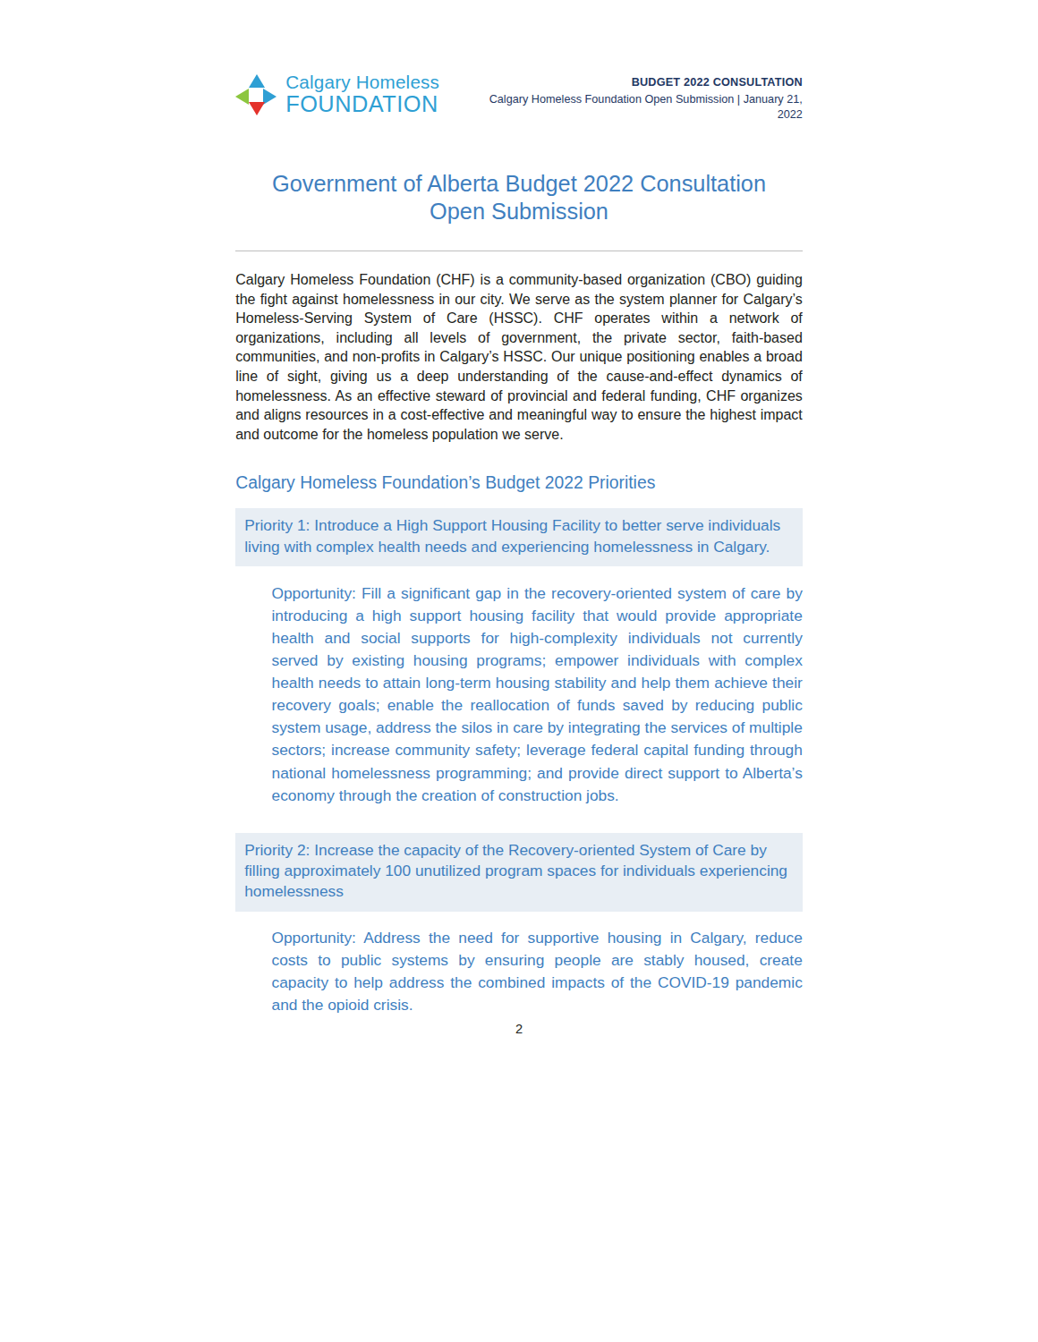Calgary Homeless FOUNDATION
BUDGET 2022 CONSULTATION
Calgary Homeless Foundation Open Submission | January 21, 2022
Government of Alberta Budget 2022 Consultation Open Submission
Calgary Homeless Foundation (CHF) is a community-based organization (CBO) guiding the fight against homelessness in our city. We serve as the system planner for Calgary’s Homeless-Serving System of Care (HSSC). CHF operates within a network of organizations, including all levels of government, the private sector, faith-based communities, and non-profits in Calgary’s HSSC. Our unique positioning enables a broad line of sight, giving us a deep understanding of the cause-and-effect dynamics of homelessness. As an effective steward of provincial and federal funding, CHF organizes and aligns resources in a cost-effective and meaningful way to ensure the highest impact and outcome for the homeless population we serve.
Calgary Homeless Foundation’s Budget 2022 Priorities
Priority 1: Introduce a High Support Housing Facility to better serve individuals living with complex health needs and experiencing homelessness in Calgary.
Opportunity: Fill a significant gap in the recovery-oriented system of care by introducing a high support housing facility that would provide appropriate health and social supports for high-complexity individuals not currently served by existing housing programs; empower individuals with complex health needs to attain long-term housing stability and help them achieve their recovery goals; enable the reallocation of funds saved by reducing public system usage, address the silos in care by integrating the services of multiple sectors; increase community safety; leverage federal capital funding through national homelessness programming; and provide direct support to Alberta’s economy through the creation of construction jobs.
Priority 2: Increase the capacity of the Recovery-oriented System of Care by filling approximately 100 unutilized program spaces for individuals experiencing homelessness
Opportunity: Address the need for supportive housing in Calgary, reduce costs to public systems by ensuring people are stably housed, create capacity to help address the combined impacts of the COVID-19 pandemic and the opioid crisis.
2